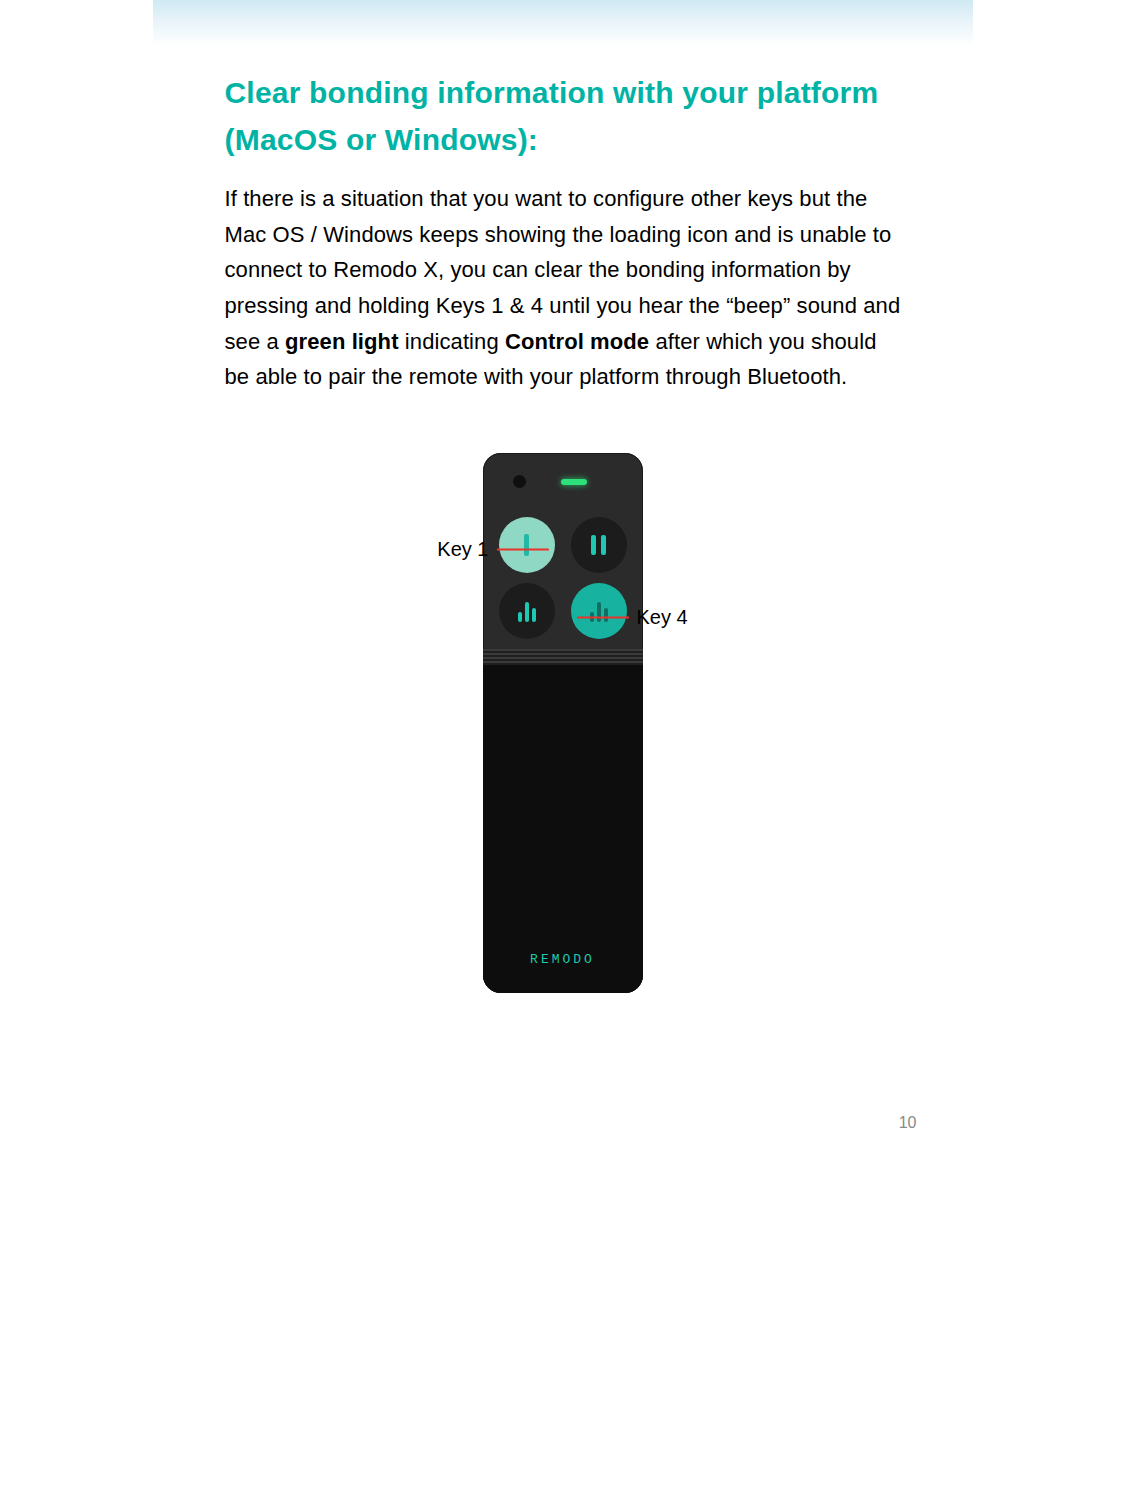Clear bonding information with your platform (MacOS or Windows):
If there is a situation that you want to configure other keys but the Mac OS / Windows keeps showing the loading icon and is unable to connect to Remodo X, you can clear the bonding information by pressing and holding Keys 1 & 4 until you hear the “beep” sound and see a green light indicating Control mode after which you should be able to pair the remote with your platform through Bluetooth.
REMODO
Key 1
Key 4
10